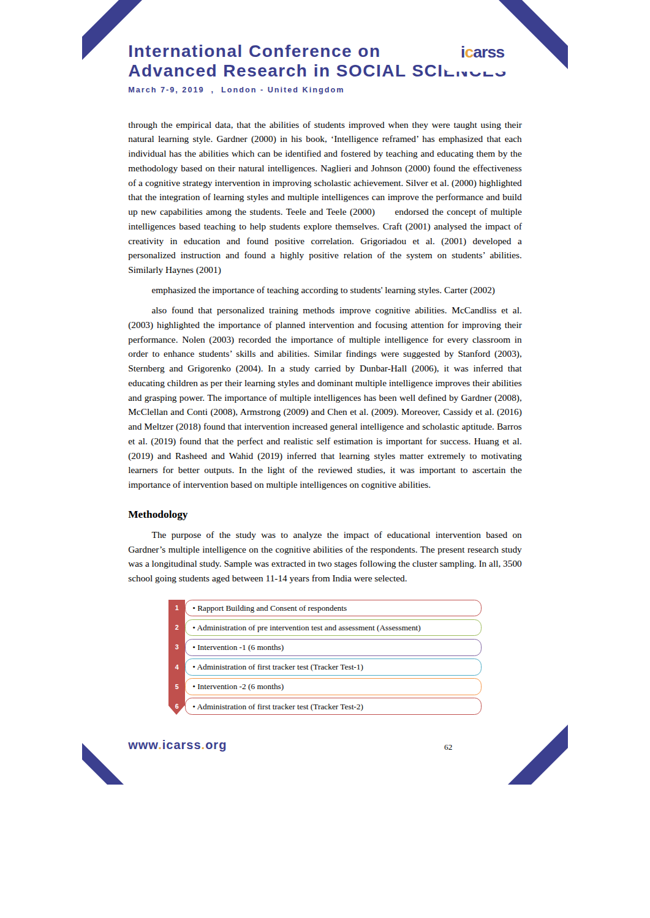icarss
International Conference on
Advanced Research in SOCIAL SCIENCES
March 7-9, 2019 , London - United Kingdom
through the empirical data, that the abilities of students improved when they were taught using their natural learning style. Gardner (2000) in his book, ‘Intelligence reframed’ has emphasized that each individual has the abilities which can be identified and fostered by teaching and educating them by the methodology based on their natural intelligences. Naglieri and Johnson (2000) found the effectiveness of a cognitive strategy intervention in improving scholastic achievement. Silver et al. (2000) highlighted that the integration of learning styles and multiple intelligences can improve the performance and build up new capabilities among the students. Teele and Teele (2000) endorsed the concept of multiple intelligences based teaching to help students explore themselves. Craft (2001) analysed the impact of creativity in education and found positive correlation. Grigoriadou et al. (2001) developed a personalized instruction and found a highly positive relation of the system on students’ abilities. Similarly Haynes (2001)
emphasized the importance of teaching according to students' learning styles. Carter (2002)
also found that personalized training methods improve cognitive abilities. McCandliss et al. (2003) highlighted the importance of planned intervention and focusing attention for improving their performance. Nolen (2003) recorded the importance of multiple intelligence for every classroom in order to enhance students’ skills and abilities. Similar findings were suggested by Stanford (2003), Sternberg and Grigorenko (2004). In a study carried by Dunbar-Hall (2006), it was inferred that educating children as per their learning styles and dominant multiple intelligence improves their abilities and grasping power. The importance of multiple intelligences has been well defined by Gardner (2008), McClellan and Conti (2008), Armstrong (2009) and Chen et al. (2009). Moreover, Cassidy et al. (2016) and Meltzer (2018) found that intervention increased general intelligence and scholastic aptitude. Barros et al. (2019) found that the perfect and realistic self estimation is important for success. Huang et al. (2019) and Rasheed and Wahid (2019) inferred that learning styles matter extremely to motivating learners for better outputs. In the light of the reviewed studies, it was important to ascertain the importance of intervention based on multiple intelligences on cognitive abilities.
Methodology
The purpose of the study was to analyze the impact of educational intervention based on Gardner’s multiple intelligence on the cognitive abilities of the respondents. The present research study was a longitudinal study. Sample was extracted in two stages following the cluster sampling. In all, 3500 school going students aged between 11-14 years from India were selected.
1
• Rapport Building and Consent of respondents
2
• Administration of pre intervention test and assessment (Assessment)
3
• Intervention -1 (6 months)
4
• Administration of first tracker test (Tracker Test-1)
5
• Intervention -2 (6 months)
6
• Administration of first tracker test (Tracker Test-2)
www. icarss. org
62